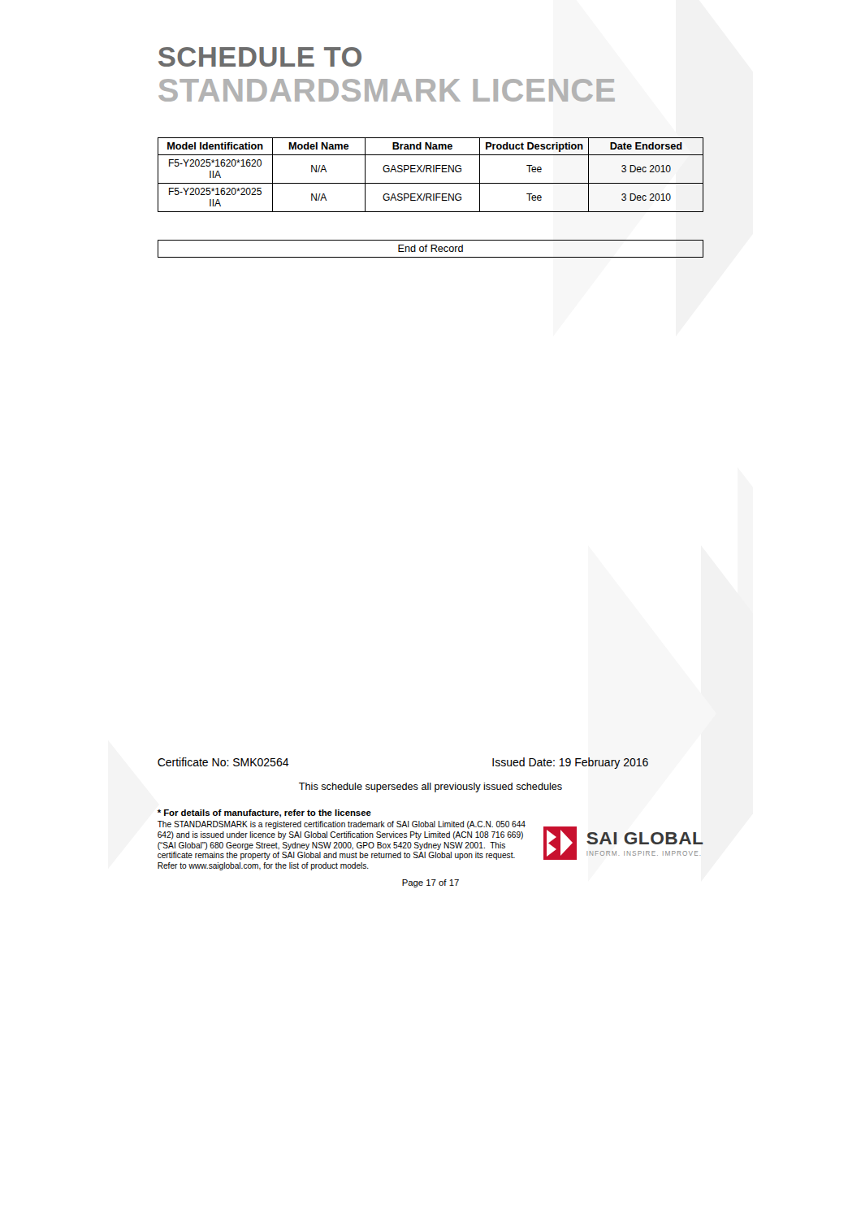SCHEDULE TO
STANDARDSMARK LICENCE
| Model Identification | Model Name | Brand Name | Product Description | Date Endorsed |
| --- | --- | --- | --- | --- |
| F5-Y2025*1620*1620 IIA | N/A | GASPEX/RIFENG | Tee | 3 Dec 2010 |
| F5-Y2025*1620*2025 IIA | N/A | GASPEX/RIFENG | Tee | 3 Dec 2010 |
End of Record
Certificate No: SMK02564
Issued Date: 19 February 2016
This schedule supersedes all previously issued schedules
* For details of manufacture, refer to the licensee
The STANDARDSMARK is a registered certification trademark of SAI Global Limited (A.C.N. 050 644 642) and is issued under licence by SAI Global Certification Services Pty Limited (ACN 108 716 669) (“SAI Global”) 680 George Street, Sydney NSW 2000, GPO Box 5420 Sydney NSW 2001. This certificate remains the property of SAI Global and must be returned to SAI Global upon its request.
Refer to www.saiglobal.com, for the list of product models.
SAI GLOBAL
INFORM. INSPIRE. IMPROVE.
Page 17 of 17